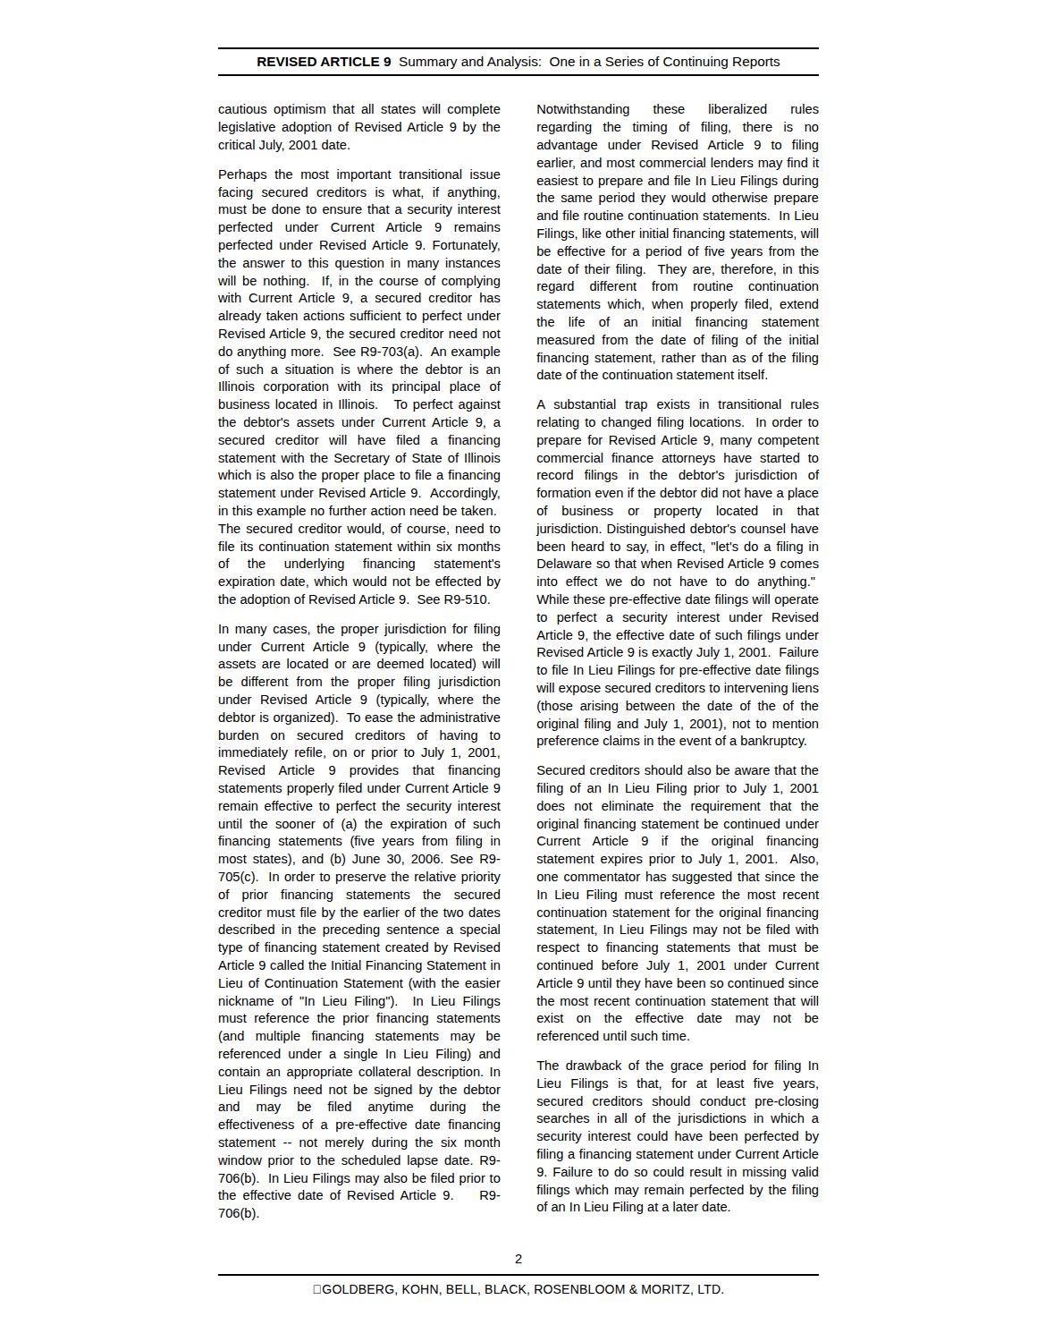REVISED ARTICLE 9 Summary and Analysis: One in a Series of Continuing Reports
cautious optimism that all states will complete legislative adoption of Revised Article 9 by the critical July, 2001 date.
Perhaps the most important transitional issue facing secured creditors is what, if anything, must be done to ensure that a security interest perfected under Current Article 9 remains perfected under Revised Article 9. Fortunately, the answer to this question in many instances will be nothing. If, in the course of complying with Current Article 9, a secured creditor has already taken actions sufficient to perfect under Revised Article 9, the secured creditor need not do anything more. See R9-703(a). An example of such a situation is where the debtor is an Illinois corporation with its principal place of business located in Illinois. To perfect against the debtor's assets under Current Article 9, a secured creditor will have filed a financing statement with the Secretary of State of Illinois which is also the proper place to file a financing statement under Revised Article 9. Accordingly, in this example no further action need be taken. The secured creditor would, of course, need to file its continuation statement within six months of the underlying financing statement's expiration date, which would not be effected by the adoption of Revised Article 9. See R9-510.
In many cases, the proper jurisdiction for filing under Current Article 9 (typically, where the assets are located or are deemed located) will be different from the proper filing jurisdiction under Revised Article 9 (typically, where the debtor is organized). To ease the administrative burden on secured creditors of having to immediately refile, on or prior to July 1, 2001, Revised Article 9 provides that financing statements properly filed under Current Article 9 remain effective to perfect the security interest until the sooner of (a) the expiration of such financing statements (five years from filing in most states), and (b) June 30, 2006. See R9-705(c). In order to preserve the relative priority of prior financing statements the secured creditor must file by the earlier of the two dates described in the preceding sentence a special type of financing statement created by Revised Article 9 called the Initial Financing Statement in Lieu of Continuation Statement (with the easier nickname of "In Lieu Filing"). In Lieu Filings must reference the prior financing statements (and multiple financing statements may be referenced under a single In Lieu Filing) and contain an appropriate collateral description. In Lieu Filings need not be signed by the debtor and may be filed anytime during the effectiveness of a pre-effective date financing statement -- not merely during the six month window prior to the scheduled lapse date. R9-706(b). In Lieu Filings may also be filed prior to the effective date of Revised Article 9. R9-706(b).
Notwithstanding these liberalized rules regarding the timing of filing, there is no advantage under Revised Article 9 to filing earlier, and most commercial lenders may find it easiest to prepare and file In Lieu Filings during the same period they would otherwise prepare and file routine continuation statements. In Lieu Filings, like other initial financing statements, will be effective for a period of five years from the date of their filing. They are, therefore, in this regard different from routine continuation statements which, when properly filed, extend the life of an initial financing statement measured from the date of filing of the initial financing statement, rather than as of the filing date of the continuation statement itself.
A substantial trap exists in transitional rules relating to changed filing locations. In order to prepare for Revised Article 9, many competent commercial finance attorneys have started to record filings in the debtor's jurisdiction of formation even if the debtor did not have a place of business or property located in that jurisdiction. Distinguished debtor's counsel have been heard to say, in effect, "let's do a filing in Delaware so that when Revised Article 9 comes into effect we do not have to do anything." While these pre-effective date filings will operate to perfect a security interest under Revised Article 9, the effective date of such filings under Revised Article 9 is exactly July 1, 2001. Failure to file In Lieu Filings for pre-effective date filings will expose secured creditors to intervening liens (those arising between the date of the of the original filing and July 1, 2001), not to mention preference claims in the event of a bankruptcy.
Secured creditors should also be aware that the filing of an In Lieu Filing prior to July 1, 2001 does not eliminate the requirement that the original financing statement be continued under Current Article 9 if the original financing statement expires prior to July 1, 2001. Also, one commentator has suggested that since the In Lieu Filing must reference the most recent continuation statement for the original financing statement, In Lieu Filings may not be filed with respect to financing statements that must be continued before July 1, 2001 under Current Article 9 until they have been so continued since the most recent continuation statement that will exist on the effective date may not be referenced until such time.
The drawback of the grace period for filing In Lieu Filings is that, for at least five years, secured creditors should conduct pre-closing searches in all of the jurisdictions in which a security interest could have been perfected by filing a financing statement under Current Article 9. Failure to do so could result in missing valid filings which may remain perfected by the filing of an In Lieu Filing at a later date.
2
GOLDBERG, KOHN, BELL, BLACK, ROSENBLOOM & MORITZ, LTD.